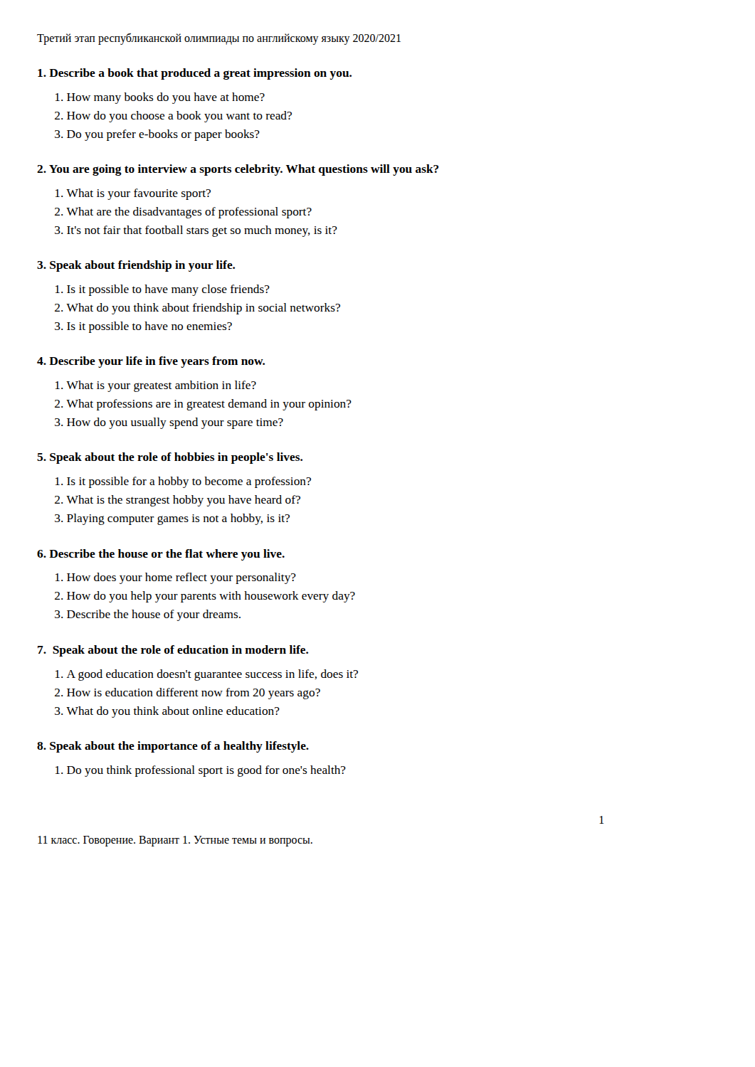Третий этап республиканской олимпиады по английскому языку 2020/2021
1. Describe a book that produced a great impression on you.
How many books do you have at home?
How do you choose a book you want to read?
Do you prefer e-books or paper books?
2. You are going to interview a sports celebrity. What questions will you ask?
What is your favourite sport?
What are the disadvantages of professional sport?
It's not fair that football stars get so much money, is it?
3. Speak about friendship in your life.
Is it possible to have many close friends?
What do you think about friendship in social networks?
Is it possible to have no enemies?
4. Describe your life in five years from now.
What is your greatest ambition in life?
What professions are in greatest demand in your opinion?
How do you usually spend your spare time?
5. Speak about the role of hobbies in people's lives.
Is it possible for a hobby to become a profession?
What is the strangest hobby you have heard of?
Playing computer games is not a hobby, is it?
6. Describe the house or the flat where you live.
How does your home reflect your personality?
How do you help your parents with housework every day?
Describe the house of your dreams.
7. Speak about the role of education in modern life.
A good education doesn't guarantee success in life, does it?
How is education different now from 20 years ago?
What do you think about online education?
8. Speak about the importance of a healthy lifestyle.
Do you think professional sport is good for one's health?
1
11 класс. Говорение. Вариант 1. Устные темы и вопросы.